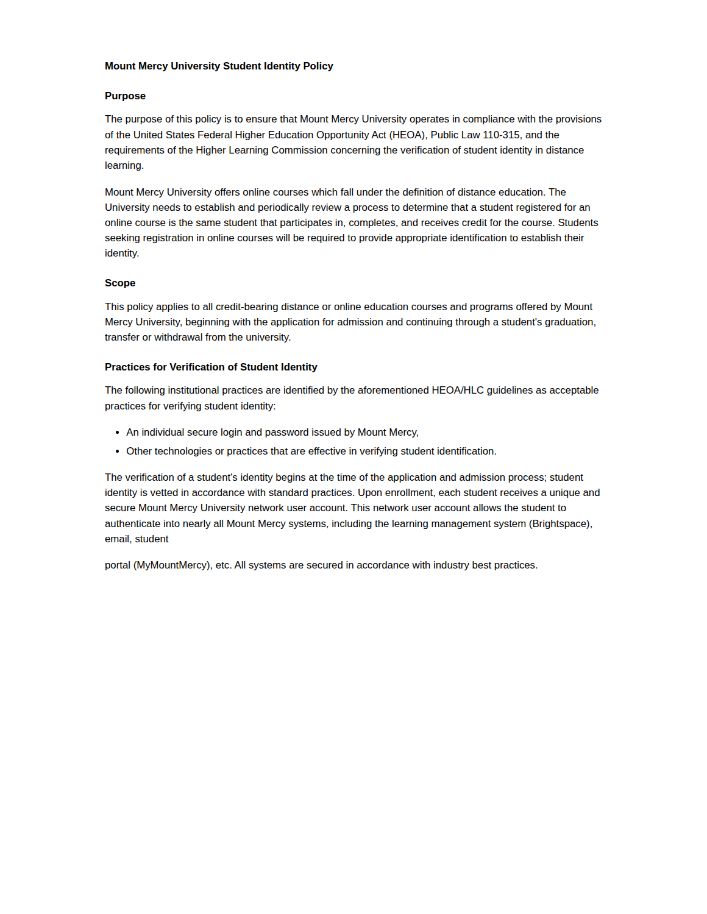Mount Mercy University Student Identity Policy
Purpose
The purpose of this policy is to ensure that Mount Mercy University operates in compliance with the provisions of the United States Federal Higher Education Opportunity Act (HEOA), Public Law 110-315, and the requirements of the Higher Learning Commission concerning the verification of student identity in distance learning.
Mount Mercy University offers online courses which fall under the definition of distance education. The University needs to establish and periodically review a process to determine that a student registered for an online course is the same student that participates in, completes, and receives credit for the course. Students seeking registration in online courses will be required to provide appropriate identification to establish their identity.
Scope
This policy applies to all credit-bearing distance or online education courses and programs offered by Mount Mercy University, beginning with the application for admission and continuing through a student's graduation, transfer or withdrawal from the university.
Practices for Verification of Student Identity
The following institutional practices are identified by the aforementioned HEOA/HLC guidelines as acceptable practices for verifying student identity:
An individual secure login and password issued by Mount Mercy,
Other technologies or practices that are effective in verifying student identification.
The verification of a student's identity begins at the time of the application and admission process; student identity is vetted in accordance with standard practices. Upon enrollment, each student receives a unique and secure Mount Mercy University network user account. This network user account allows the student to authenticate into nearly all Mount Mercy systems, including the learning management system (Brightspace), email, student
portal (MyMountMercy), etc. All systems are secured in accordance with industry best practices.